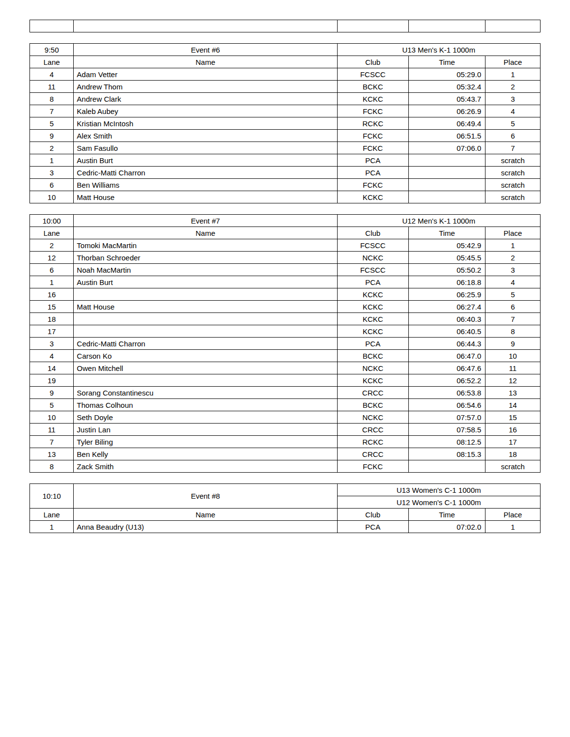| 9:50 | Event #6 | U13 Men's K-1 1000m |
| Lane | Name | Club | Time | Place |
| 4 | Adam Vetter | FCSCC | 05:29.0 | 1 |
| 11 | Andrew Thom | BCKC | 05:32.4 | 2 |
| 8 | Andrew Clark | KCKC | 05:43.7 | 3 |
| 7 | Kaleb Aubey | FCKC | 06:26.9 | 4 |
| 5 | Kristian McIntosh | RCKC | 06:49.4 | 5 |
| 9 | Alex Smith | FCKC | 06:51.5 | 6 |
| 2 | Sam Fasullo | FCKC | 07:06.0 | 7 |
| 1 | Austin Burt | PCA | | scratch |
| 3 | Cedric-Matti Charron | PCA | | scratch |
| 6 | Ben Williams | FCKC | | scratch |
| 10 | Matt House | KCKC | | scratch |
| 10:00 | Event #7 | U12 Men's K-1 1000m |
| Lane | Name | Club | Time | Place |
| 2 | Tomoki MacMartin | FCSCC | 05:42.9 | 1 |
| 12 | Thorban Schroeder | NCKC | 05:45.5 | 2 |
| 6 | Noah MacMartin | FCSCC | 05:50.2 | 3 |
| 1 | Austin Burt | PCA | 06:18.8 | 4 |
| 16 | | KCKC | 06:25.9 | 5 |
| 15 | Matt House | KCKC | 06:27.4 | 6 |
| 18 | | KCKC | 06:40.3 | 7 |
| 17 | | KCKC | 06:40.5 | 8 |
| 3 | Cedric-Matti Charron | PCA | 06:44.3 | 9 |
| 4 | Carson Ko | BCKC | 06:47.0 | 10 |
| 14 | Owen Mitchell | NCKC | 06:47.6 | 11 |
| 19 | | KCKC | 06:52.2 | 12 |
| 9 | Sorang Constantinescu | CRCC | 06:53.8 | 13 |
| 5 | Thomas Colhoun | BCKC | 06:54.6 | 14 |
| 10 | Seth Doyle | NCKC | 07:57.0 | 15 |
| 11 | Justin Lan | CRCC | 07:58.5 | 16 |
| 7 | Tyler Biling | RCKC | 08:12.5 | 17 |
| 13 | Ben Kelly | CRCC | 08:15.3 | 18 |
| 8 | Zack Smith | FCKC | | scratch |
| 10:10 | Event #8 | U13 Women's C-1 1000m |
| U12 Women's C-1 1000m |
| Lane | Name | Club | Time | Place |
| 1 | Anna Beaudry (U13) | PCA | 07:02.0 | 1 |